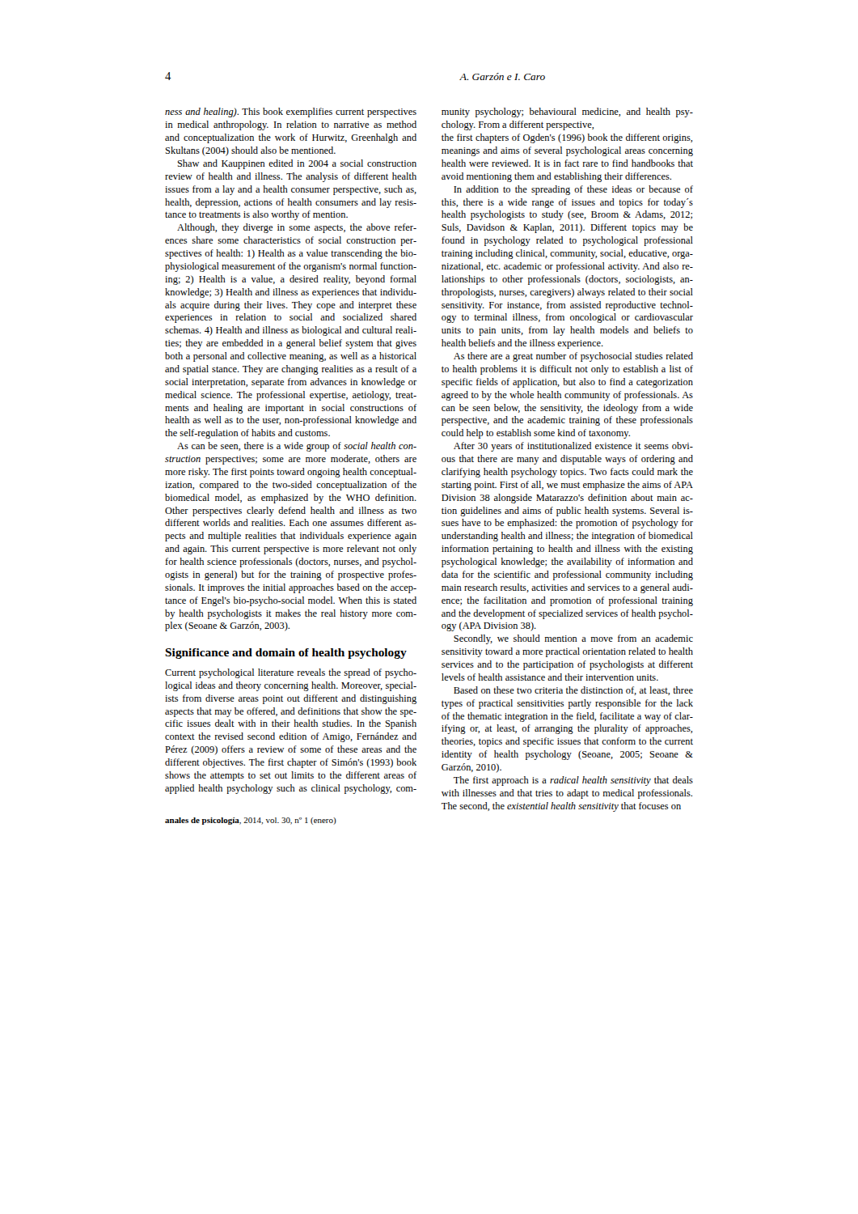4 A. Garzón e I. Caro
ness and healing). This book exemplifies current perspectives in medical anthropology. In relation to narrative as method and conceptualization the work of Hurwitz, Greenhalgh and Skultans (2004) should also be mentioned.
Shaw and Kauppinen edited in 2004 a social construction review of health and illness. The analysis of different health issues from a lay and a health consumer perspective, such as, health, depression, actions of health consumers and lay resistance to treatments is also worthy of mention.
Although, they diverge in some aspects, the above references share some characteristics of social construction perspectives of health: 1) Health as a value transcending the biophysiological measurement of the organism's normal functioning; 2) Health is a value, a desired reality, beyond formal knowledge; 3) Health and illness as experiences that individuals acquire during their lives. They cope and interpret these experiences in relation to social and socialized shared schemas. 4) Health and illness as biological and cultural realities; they are embedded in a general belief system that gives both a personal and collective meaning, as well as a historical and spatial stance. They are changing realities as a result of a social interpretation, separate from advances in knowledge or medical science. The professional expertise, aetiology, treatments and healing are important in social constructions of health as well as to the user, non-professional knowledge and the self-regulation of habits and customs.
As can be seen, there is a wide group of social health construction perspectives; some are more moderate, others are more risky. The first points toward ongoing health conceptualization, compared to the two-sided conceptualization of the biomedical model, as emphasized by the WHO definition. Other perspectives clearly defend health and illness as two different worlds and realities. Each one assumes different aspects and multiple realities that individuals experience again and again. This current perspective is more relevant not only for health science professionals (doctors, nurses, and psychologists in general) but for the training of prospective professionals. It improves the initial approaches based on the acceptance of Engel's bio-psycho-social model. When this is stated by health psychologists it makes the real history more complex (Seoane & Garzón, 2003).
Significance and domain of health psychology
Current psychological literature reveals the spread of psychological ideas and theory concerning health. Moreover, specialists from diverse areas point out different and distinguishing aspects that may be offered, and definitions that show the specific issues dealt with in their health studies. In the Spanish context the revised second edition of Amigo, Fernández and Pérez (2009) offers a review of some of these areas and the different objectives. The first chapter of Simón's (1993) book shows the attempts to set out limits to the different areas of applied health psychology such as clinical psychology, community psychology; behavioural medicine, and health psychology. From a different perspective,
the first chapters of Ogden's (1996) book the different origins, meanings and aims of several psychological areas concerning health were reviewed. It is in fact rare to find handbooks that avoid mentioning them and establishing their differences.
In addition to the spreading of these ideas or because of this, there is a wide range of issues and topics for today´s health psychologists to study (see, Broom & Adams, 2012; Suls, Davidson & Kaplan, 2011). Different topics may be found in psychology related to psychological professional training including clinical, community, social, educative, organizational, etc. academic or professional activity. And also relationships to other professionals (doctors, sociologists, anthropologists, nurses, caregivers) always related to their social sensitivity. For instance, from assisted reproductive technology to terminal illness, from oncological or cardiovascular units to pain units, from lay health models and beliefs to health beliefs and the illness experience.
As there are a great number of psychosocial studies related to health problems it is difficult not only to establish a list of specific fields of application, but also to find a categorization agreed to by the whole health community of professionals. As can be seen below, the sensitivity, the ideology from a wide perspective, and the academic training of these professionals could help to establish some kind of taxonomy.
After 30 years of institutionalized existence it seems obvious that there are many and disputable ways of ordering and clarifying health psychology topics. Two facts could mark the starting point. First of all, we must emphasize the aims of APA Division 38 alongside Matarazzo's definition about main action guidelines and aims of public health systems. Several issues have to be emphasized: the promotion of psychology for understanding health and illness; the integration of biomedical information pertaining to health and illness with the existing psychological knowledge; the availability of information and data for the scientific and professional community including main research results, activities and services to a general audience; the facilitation and promotion of professional training and the development of specialized services of health psychology (APA Division 38).
Secondly, we should mention a move from an academic sensitivity toward a more practical orientation related to health services and to the participation of psychologists at different levels of health assistance and their intervention units.
Based on these two criteria the distinction of, at least, three types of practical sensitivities partly responsible for the lack of the thematic integration in the field, facilitate a way of clarifying or, at least, of arranging the plurality of approaches, theories, topics and specific issues that conform to the current identity of health psychology (Seoane, 2005; Seoane & Garzón, 2010).
The first approach is a radical health sensitivity that deals with illnesses and that tries to adapt to medical professionals. The second, the existential health sensitivity that focuses on
anales de psicología, 2014, vol. 30, nº 1 (enero)